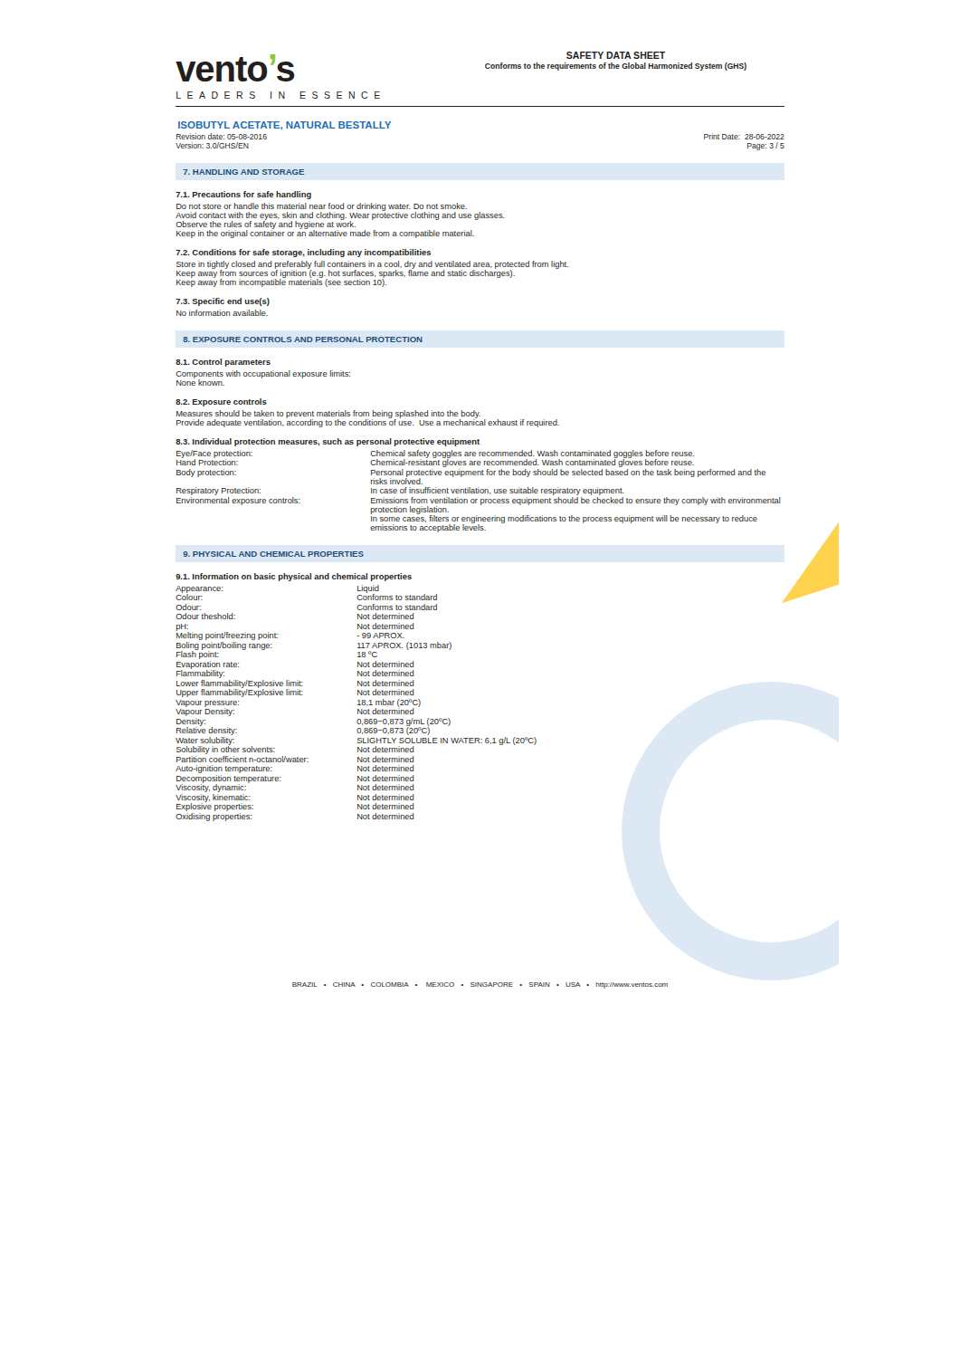vento’s
LEADERS IN ESSENCE
SAFETY DATA SHEET
Conforms to the requirements of the Global Harmonized System (GHS)
ISOBUTYL ACETATE, NATURAL BESTALLY
Revision date: 05-08-2016
Version: 3.0/GHS/EN
Print Date: 28-06-2022
Page: 3 / 5
7. HANDLING AND STORAGE
7.1. Precautions for safe handling
Do not store or handle this material near food or drinking water. Do not smoke.
Avoid contact with the eyes, skin and clothing. Wear protective clothing and use glasses.
Observe the rules of safety and hygiene at work.
Keep in the original container or an alternative made from a compatible material.
7.2. Conditions for safe storage, including any incompatibilities
Store in tightly closed and preferably full containers in a cool, dry and ventilated area, protected from light.
Keep away from sources of ignition (e.g. hot surfaces, sparks, flame and static discharges).
Keep away from incompatible materials (see section 10).
7.3. Specific end use(s)
No information available.
8. EXPOSURE CONTROLS AND PERSONAL PROTECTION
8.1. Control parameters
Components with occupational exposure limits:
None known.
8.2. Exposure controls
Measures should be taken to prevent materials from being splashed into the body.
Provide adequate ventilation, according to the conditions of use. Use a mechanical exhaust if required.
8.3. Individual protection measures, such as personal protective equipment
Eye/Face protection:
Chemical safety goggles are recommended. Wash contaminated goggles before reuse.
Hand Protection:
Chemical-resistant gloves are recommended. Wash contaminated gloves before reuse.
Body protection:
Personal protective equipment for the body should be selected based on the task being performed and the risks involved.
Respiratory Protection:
In case of insufficient ventilation, use suitable respiratory equipment.
Environmental exposure controls:
Emissions from ventilation or process equipment should be checked to ensure they comply with environmental protection legislation.
In some cases, filters or engineering modifications to the process equipment will be necessary to reduce emissions to acceptable levels.
9. PHYSICAL AND CHEMICAL PROPERTIES
9.1. Information on basic physical and chemical properties
Appearance:
Liquid
Colour:
Conforms to standard
Odour:
Conforms to standard
Odour theshold:
Not determined
pH:
Not determined
Melting point/freezing point:
- 99 APROX.
Boling point/boiling range:
117 APROX. (1013 mbar)
Flash point:
18 ºC
Evaporation rate:
Not determined
Flammability:
Not determined
Lower flammability/Explosive limit:
Not determined
Upper flammability/Explosive limit:
Not determined
Vapour pressure:
18,1 mbar (20ºC)
Vapour Density:
Not determined
Density:
0,869−0,873 g/mL (20ºC)
Relative density:
0,869−0,873 (20ºC)
Water solubility:
SLIGHTLY SOLUBLE IN WATER: 6,1 g/L (20ºC)
Solubility in other solvents:
Not determined
Partition coefficient n-octanol/water:
Not determined
Auto-ignition temperature:
Not determined
Decomposition temperature:
Not determined
Viscosity, dynamic:
Not determined
Viscosity, kinematic:
Not determined
Explosive properties:
Not determined
Oxidising properties:
Not determined
BRAZIL • CHINA • COLOMBIA • MEXICO • SINGAPORE • SPAIN • USA • http://www.ventos.com